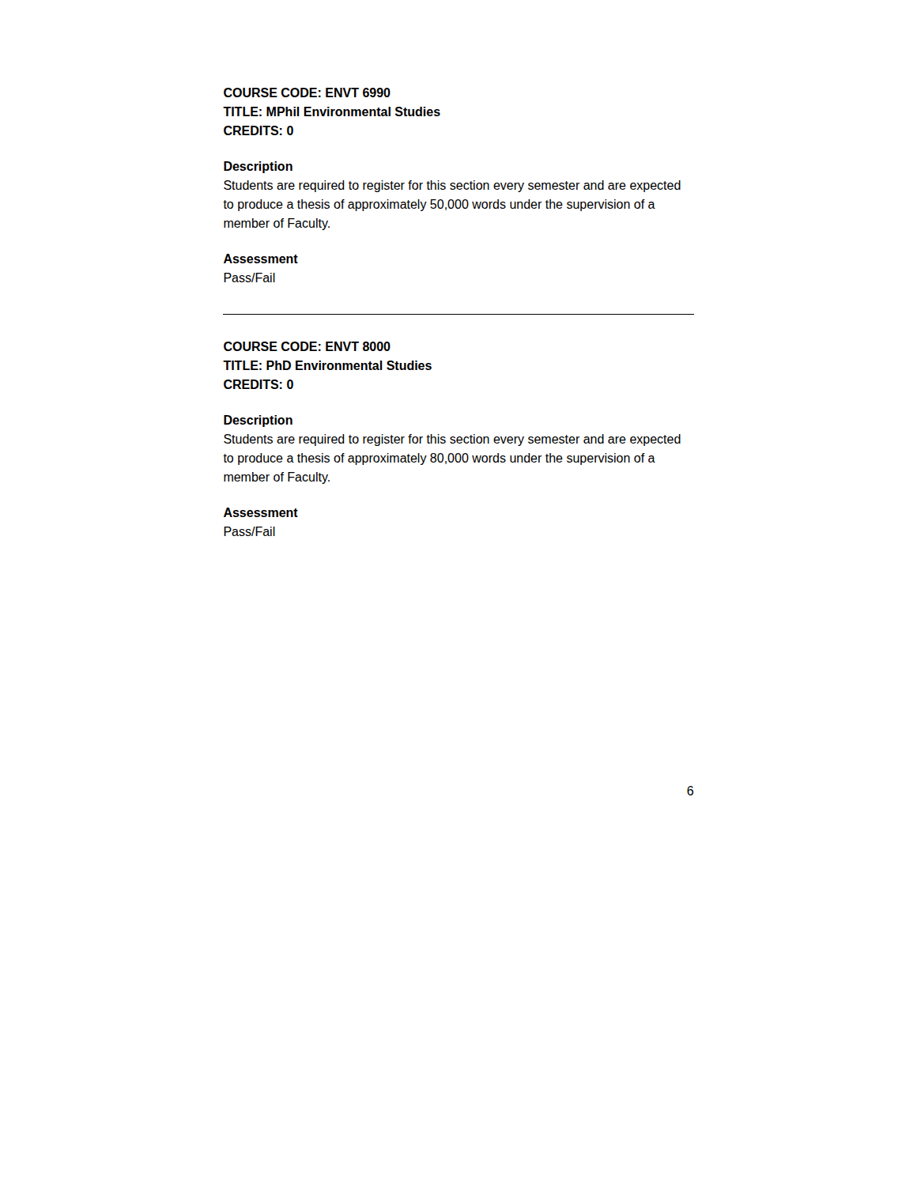COURSE CODE: ENVT 6990
TITLE: MPhil Environmental Studies
CREDITS: 0
Description
Students are required to register for this section every semester and are expected to produce a thesis of approximately 50,000 words under the supervision of a member of Faculty.
Assessment
Pass/Fail
COURSE CODE: ENVT 8000
TITLE: PhD Environmental Studies
CREDITS: 0
Description
Students are required to register for this section every semester and are expected to produce a thesis of approximately 80,000 words under the supervision of a member of Faculty.
Assessment
Pass/Fail
6